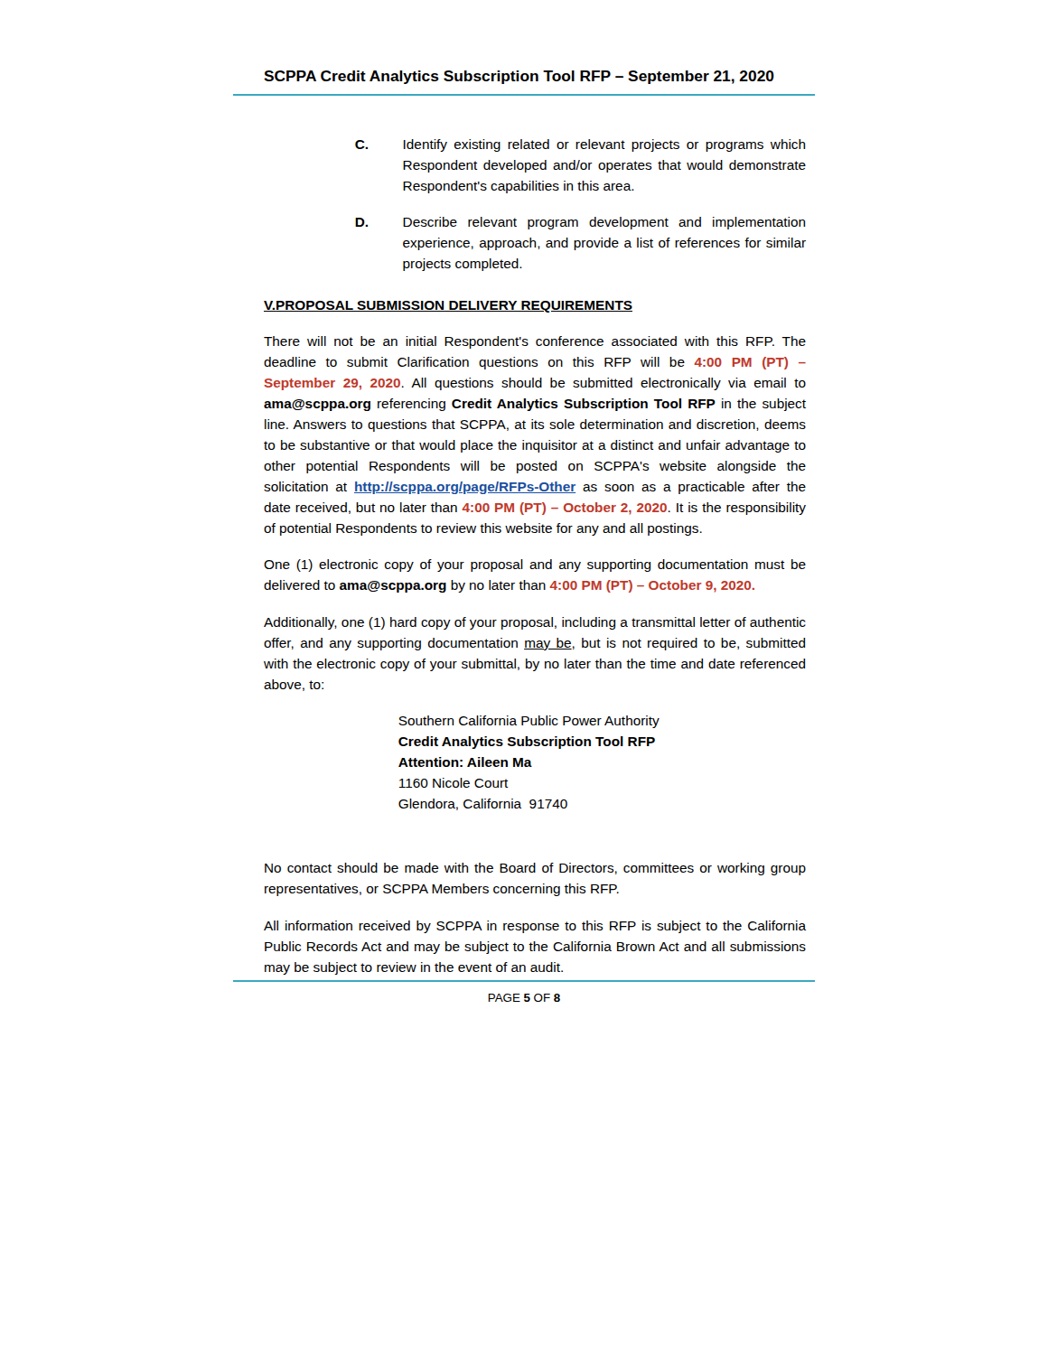SCPPA Credit Analytics Subscription Tool RFP – September 21, 2020
C. Identify existing related or relevant projects or programs which Respondent developed and/or operates that would demonstrate Respondent's capabilities in this area.
D. Describe relevant program development and implementation experience, approach, and provide a list of references for similar projects completed.
V. PROPOSAL SUBMISSION DELIVERY REQUIREMENTS
There will not be an initial Respondent's conference associated with this RFP. The deadline to submit Clarification questions on this RFP will be 4:00 PM (PT) – September 29, 2020. All questions should be submitted electronically via email to ama@scppa.org referencing Credit Analytics Subscription Tool RFP in the subject line. Answers to questions that SCPPA, at its sole determination and discretion, deems to be substantive or that would place the inquisitor at a distinct and unfair advantage to other potential Respondents will be posted on SCPPA's website alongside the solicitation at http://scppa.org/page/RFPs-Other as soon as a practicable after the date received, but no later than 4:00 PM (PT) – October 2, 2020. It is the responsibility of potential Respondents to review this website for any and all postings.
One (1) electronic copy of your proposal and any supporting documentation must be delivered to ama@scppa.org by no later than 4:00 PM (PT) – October 9, 2020.
Additionally, one (1) hard copy of your proposal, including a transmittal letter of authentic offer, and any supporting documentation may be, but is not required to be, submitted with the electronic copy of your submittal, by no later than the time and date referenced above, to:
Southern California Public Power Authority
Credit Analytics Subscription Tool RFP
Attention: Aileen Ma
1160 Nicole Court
Glendora, California 91740
No contact should be made with the Board of Directors, committees or working group representatives, or SCPPA Members concerning this RFP.
All information received by SCPPA in response to this RFP is subject to the California Public Records Act and may be subject to the California Brown Act and all submissions may be subject to review in the event of an audit.
PAGE 5 OF 8